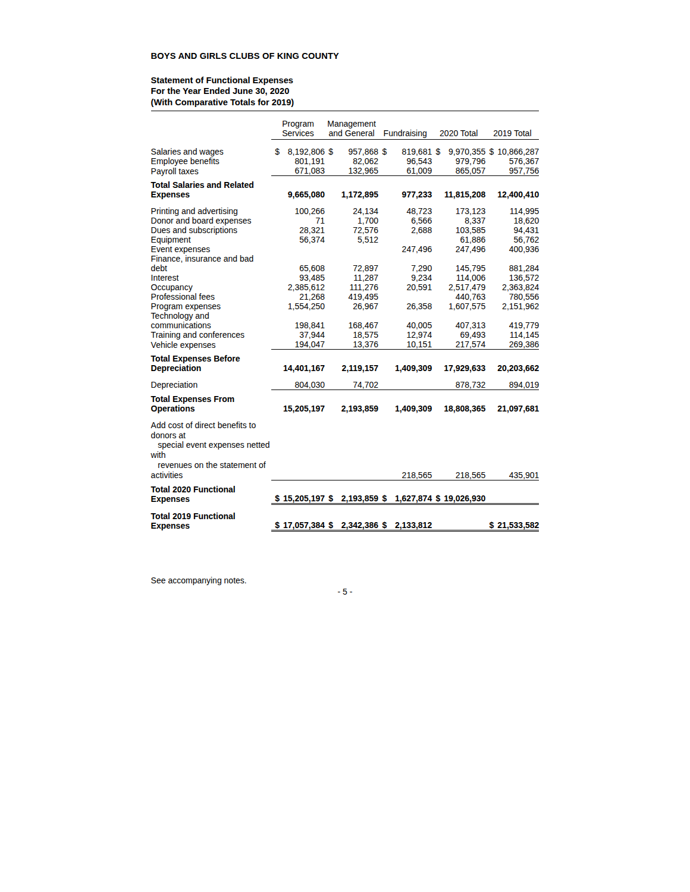BOYS AND GIRLS CLUBS OF KING COUNTY
Statement of Functional Expenses
For the Year Ended June 30, 2020
(With Comparative Totals for 2019)
| | Program | Management | | | |
| | Services | and General | Fundraising | 2020 Total | 2019 Total |
| Salaries and wages | $ 8,192,806 | $ 957,868 | $ 819,681 | $ 9,970,355 | $ 10,866,287 |
| Employee benefits | 801,191 | 82,062 | 96,543 | 979,796 | 576,367 |
| Payroll taxes | 671,083 | 132,965 | 61,009 | 865,057 | 957,756 |
| Total Salaries and Related Expenses | 9,665,080 | 1,172,895 | 977,233 | 11,815,208 | 12,400,410 |
| Printing and advertising | 100,266 | 24,134 | 48,723 | 173,123 | 114,995 |
| Donor and board expenses | 71 | 1,700 | 6,566 | 8,337 | 18,620 |
| Dues and subscriptions | 28,321 | 72,576 | 2,688 | 103,585 | 94,431 |
| Equipment | 56,374 | 5,512 | | 61,886 | 56,762 |
| Event expenses | | | 247,496 | 247,496 | 400,936 |
| Finance, insurance and bad debt | 65,608 | 72,897 | 7,290 | 145,795 | 881,284 |
| Interest | 93,485 | 11,287 | 9,234 | 114,006 | 136,572 |
| Occupancy | 2,385,612 | 111,276 | 20,591 | 2,517,479 | 2,363,824 |
| Professional fees | 21,268 | 419,495 | | 440,763 | 780,556 |
| Program expenses | 1,554,250 | 26,967 | 26,358 | 1,607,575 | 2,151,962 |
| Technology and communications | 198,841 | 168,467 | 40,005 | 407,313 | 419,779 |
| Training and conferences | 37,944 | 18,575 | 12,974 | 69,493 | 114,145 |
| Vehicle expenses | 194,047 | 13,376 | 10,151 | 217,574 | 269,386 |
| Total Expenses Before Depreciation | 14,401,167 | 2,119,157 | 1,409,309 | 17,929,633 | 20,203,662 |
| Depreciation | 804,030 | 74,702 | | 878,732 | 894,019 |
| Total Expenses From Operations | 15,205,197 | 2,193,859 | 1,409,309 | 18,808,365 | 21,097,681 |
| Add cost of direct benefits to donors at | | | | | |
| special event expenses netted with | | | | | |
| revenues on the statement of activities | | | 218,565 | 218,565 | 435,901 |
| Total 2020 Functional Expenses | $ 15,205,197 | $ 2,193,859 | $ 1,627,874 | $ 19,026,930 | |
| Total 2019 Functional Expenses | $ 17,057,384 | $ 2,342,386 | $ 2,133,812 | | $ 21,533,582 |
See accompanying notes.
- 5 -